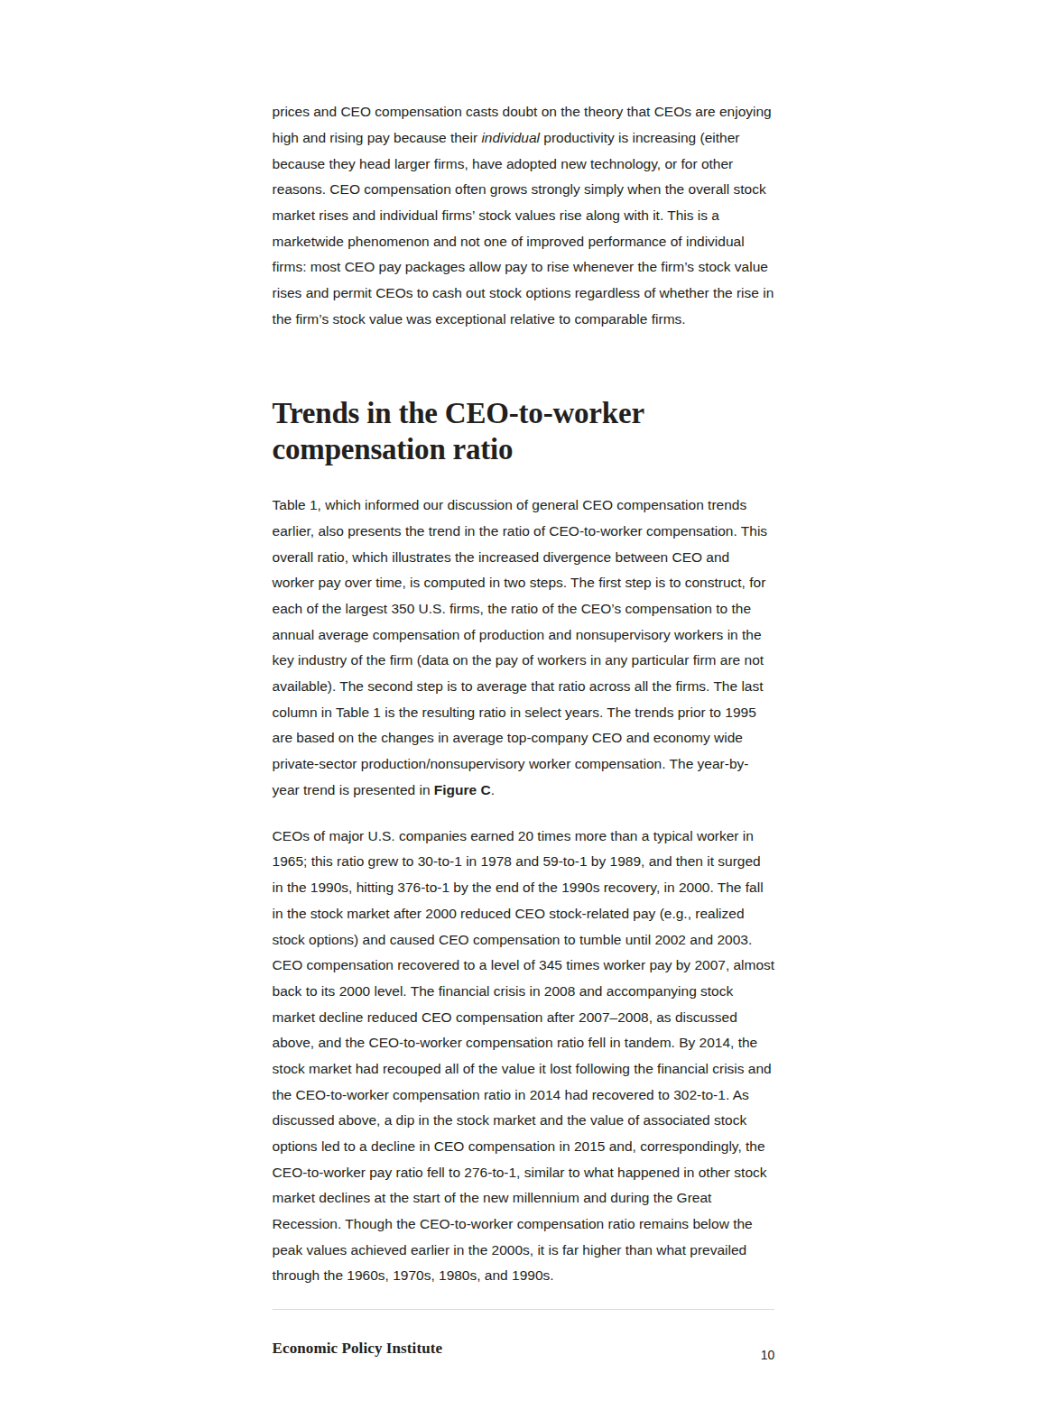prices and CEO compensation casts doubt on the theory that CEOs are enjoying high and rising pay because their individual productivity is increasing (either because they head larger firms, have adopted new technology, or for other reasons. CEO compensation often grows strongly simply when the overall stock market rises and individual firms’ stock values rise along with it. This is a marketwide phenomenon and not one of improved performance of individual firms: most CEO pay packages allow pay to rise whenever the firm’s stock value rises and permit CEOs to cash out stock options regardless of whether the rise in the firm’s stock value was exceptional relative to comparable firms.
Trends in the CEO-to-worker
compensation ratio
Table 1, which informed our discussion of general CEO compensation trends earlier, also presents the trend in the ratio of CEO-to-worker compensation. This overall ratio, which illustrates the increased divergence between CEO and worker pay over time, is computed in two steps. The first step is to construct, for each of the largest 350 U.S. firms, the ratio of the CEO’s compensation to the annual average compensation of production and nonsupervisory workers in the key industry of the firm (data on the pay of workers in any particular firm are not available). The second step is to average that ratio across all the firms. The last column in Table 1 is the resulting ratio in select years. The trends prior to 1995 are based on the changes in average top-company CEO and economy wide private-sector production/nonsupervisory worker compensation. The year-by-year trend is presented in Figure C.
CEOs of major U.S. companies earned 20 times more than a typical worker in 1965; this ratio grew to 30-to-1 in 1978 and 59-to-1 by 1989, and then it surged in the 1990s, hitting 376-to-1 by the end of the 1990s recovery, in 2000. The fall in the stock market after 2000 reduced CEO stock-related pay (e.g., realized stock options) and caused CEO compensation to tumble until 2002 and 2003. CEO compensation recovered to a level of 345 times worker pay by 2007, almost back to its 2000 level. The financial crisis in 2008 and accompanying stock market decline reduced CEO compensation after 2007–2008, as discussed above, and the CEO-to-worker compensation ratio fell in tandem. By 2014, the stock market had recouped all of the value it lost following the financial crisis and the CEO-to-worker compensation ratio in 2014 had recovered to 302-to-1. As discussed above, a dip in the stock market and the value of associated stock options led to a decline in CEO compensation in 2015 and, correspondingly, the CEO-to-worker pay ratio fell to 276-to-1, similar to what happened in other stock market declines at the start of the new millennium and during the Great Recession. Though the CEO-to-worker compensation ratio remains below the peak values achieved earlier in the 2000s, it is far higher than what prevailed through the 1960s, 1970s, 1980s, and 1990s.
Economic Policy Institute
10